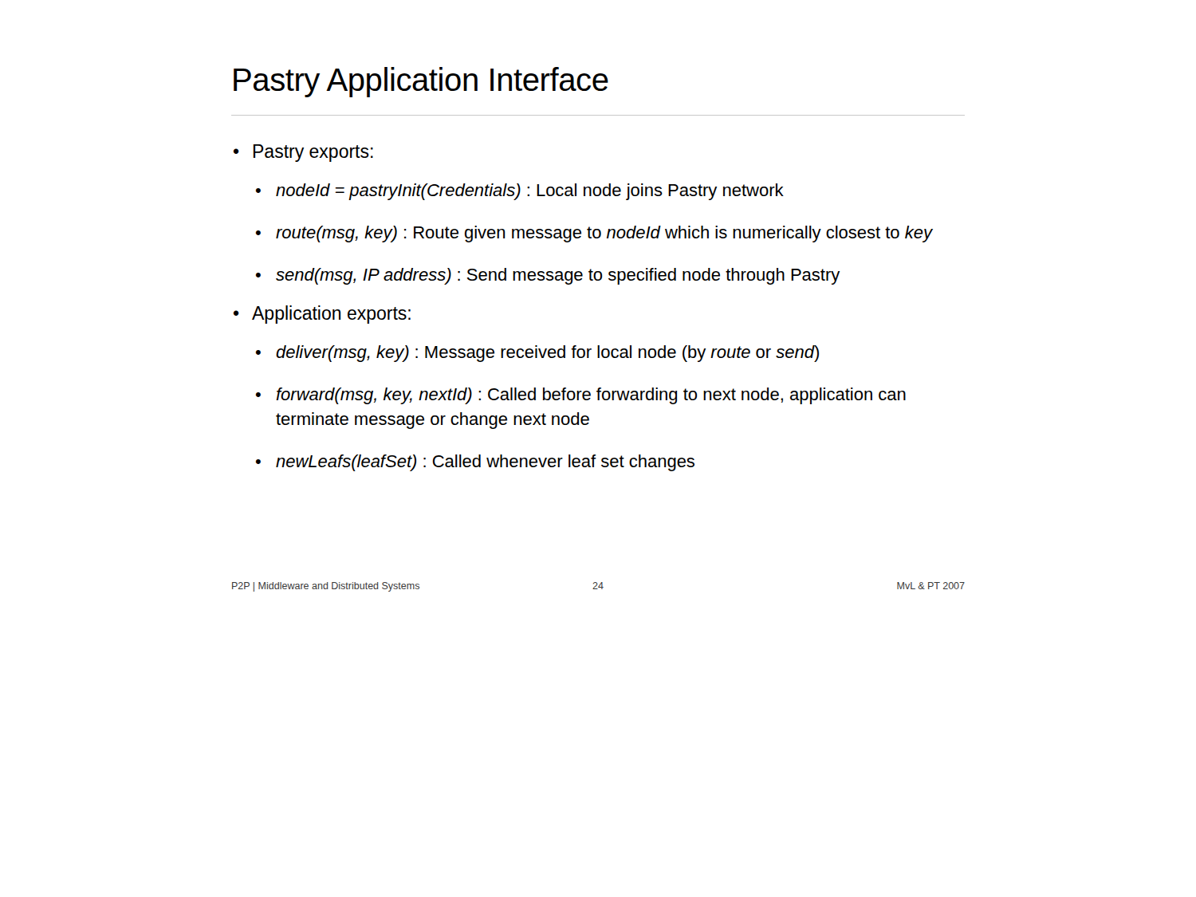Pastry Application Interface
Pastry exports:
nodeId = pastryInit(Credentials) : Local node joins Pastry network
route(msg, key) : Route given message to nodeId which is numerically closest to key
send(msg, IP address) : Send message to specified node through Pastry
Application exports:
deliver(msg, key) : Message received for local node (by route or send)
forward(msg, key, nextId) : Called before forwarding to next node, application can terminate message or change next node
newLeafs(leafSet) : Called whenever leaf set changes
P2P | Middleware and Distributed Systems
24
MvL & PT 2007